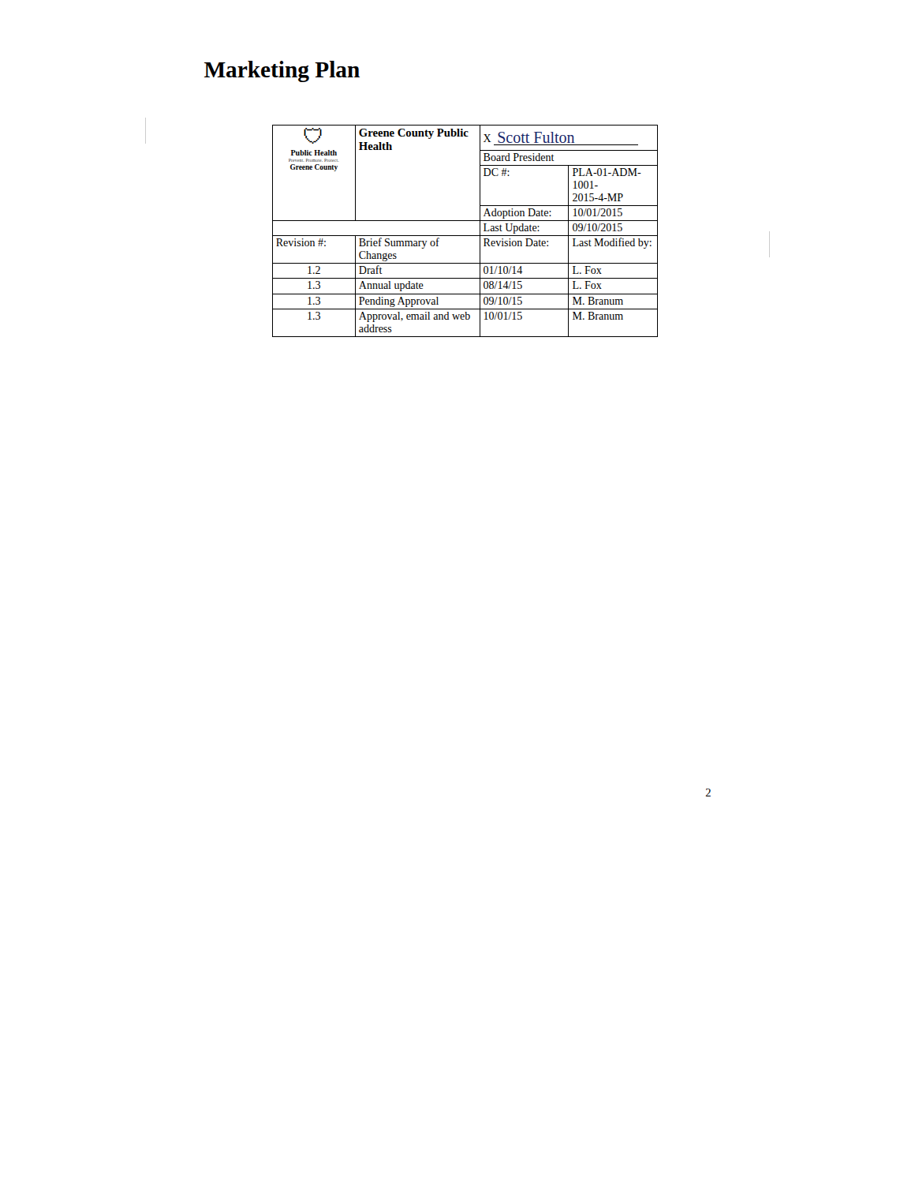Marketing Plan
| 🛡 Public Health Prevent. Promote. Protect. Greene County | Greene County Public Health | X Scott Fulton |
| Board President |
| DC #: | PLA-01-ADM-1001- 2015-4-MP |
| Adoption Date: | 10/01/2015 |
| | Last Update: | 09/10/2015 |
| Revision #: | Brief Summary of Changes | Revision Date: | Last Modified by: |
| 1.2 | Draft | 01/10/14 | L. Fox |
| 1.3 | Annual update | 08/14/15 | L. Fox |
| 1.3 | Pending Approval | 09/10/15 | M. Branum |
| 1.3 | Approval, email and web address | 10/01/15 | M. Branum |
2